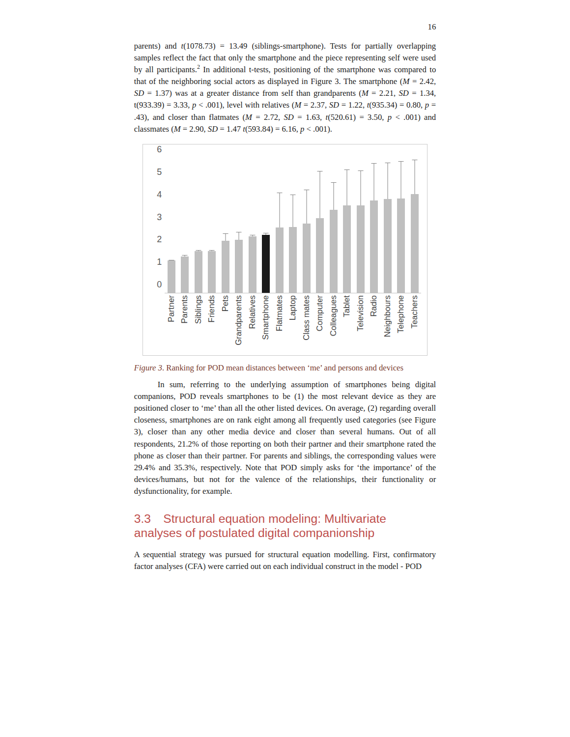16
parents) and t(1078.73) = 13.49 (siblings-smartphone). Tests for partially overlapping samples reflect the fact that only the smartphone and the piece representing self were used by all participants.2 In additional t-tests, positioning of the smartphone was compared to that of the neighboring social actors as displayed in Figure 3. The smartphone (M = 2.42, SD = 1.37) was at a greater distance from self than grandparents (M = 2.21, SD = 1.34, t(933.39) = 3.33, p < .001), level with relatives (M = 2.37, SD = 1.22, t(935.34) = 0.80, p = .43), and closer than flatmates (M = 2.72, SD = 1.63, t(520.61) = 3.50, p < .001) and classmates (M = 2.90, SD = 1.47 t(593.84) = 6.16, p < .001).
6 5 4 3 2 1 0
Partner
Parents
Siblings
Friends
Pets
Grandparents
Relatives
Smartphone
Flatmates
Laptop
Class mates
Computer
Colleagues
Tablet
Television
Radio
Neighbours
Telephone
Teachers
Figure 3. Ranking for POD mean distances between ‘me’ and persons and devices
In sum, referring to the underlying assumption of smartphones being digital companions, POD reveals smartphones to be (1) the most relevant device as they are positioned closer to ‘me’ than all the other listed devices. On average, (2) regarding overall closeness, smartphones are on rank eight among all frequently used categories (see Figure 3), closer than any other media device and closer than several humans. Out of all respondents, 21.2% of those reporting on both their partner and their smartphone rated the phone as closer than their partner. For parents and siblings, the corresponding values were 29.4% and 35.3%, respectively. Note that POD simply asks for ‘the importance’ of the devices/humans, but not for the valence of the relationships, their functionality or dysfunctionality, for example.
3.3 Structural equation modeling: Multivariate analyses of postulated digital companionship
A sequential strategy was pursued for structural equation modelling. First, confirmatory factor analyses (CFA) were carried out on each individual construct in the model - POD